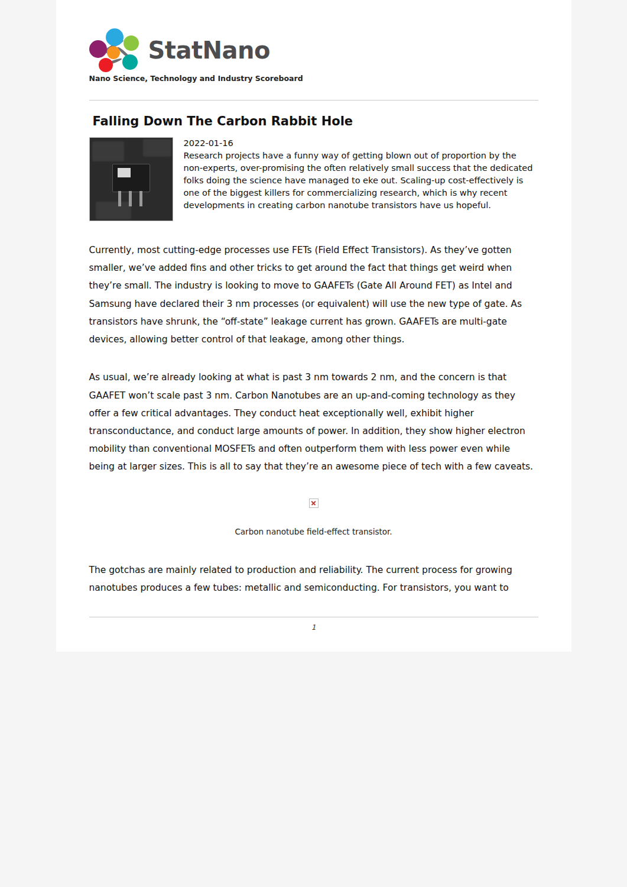Stat Nano
Nano Science, Technology and Industry Scoreboard
Falling Down The Carbon Rabbit Hole
2022-01-16 Research projects have a funny way of getting blown out of proportion by the non-experts, over-promising the often relatively small success that the dedicated folks doing the science have managed to eke out. Scaling-up cost-effectively is one of the biggest killers for commercializing research, which is why recent developments in creating carbon nanotube transistors have us hopeful.
Currently, most cutting-edge processes use FETs (Field Effect Transistors). As they’ve gotten smaller, we’ve added fins and other tricks to get around the fact that things get weird when they’re small. The industry is looking to move to GAAFETs (Gate All Around FET) as Intel and Samsung have declared their 3 nm processes (or equivalent) will use the new type of gate. As transistors have shrunk, the “off-state” leakage current has grown. GAAFETs are multi-gate devices, allowing better control of that leakage, among other things.
As usual, we’re already looking at what is past 3 nm towards 2 nm, and the concern is that GAAFET won’t scale past 3 nm. Carbon Nanotubes are an up-and-coming technology as they offer a few critical advantages. They conduct heat exceptionally well, exhibit higher transconductance, and conduct large amounts of power. In addition, they show higher electron mobility than conventional MOSFETs and often outperform them with less power even while being at larger sizes. This is all to say that they’re an awesome piece of tech with a few caveats.
Carbon nanotube field-effect transistor.
The gotchas are mainly related to production and reliability. The current process for growing nanotubes produces a few tubes: metallic and semiconducting. For transistors, you want to
1